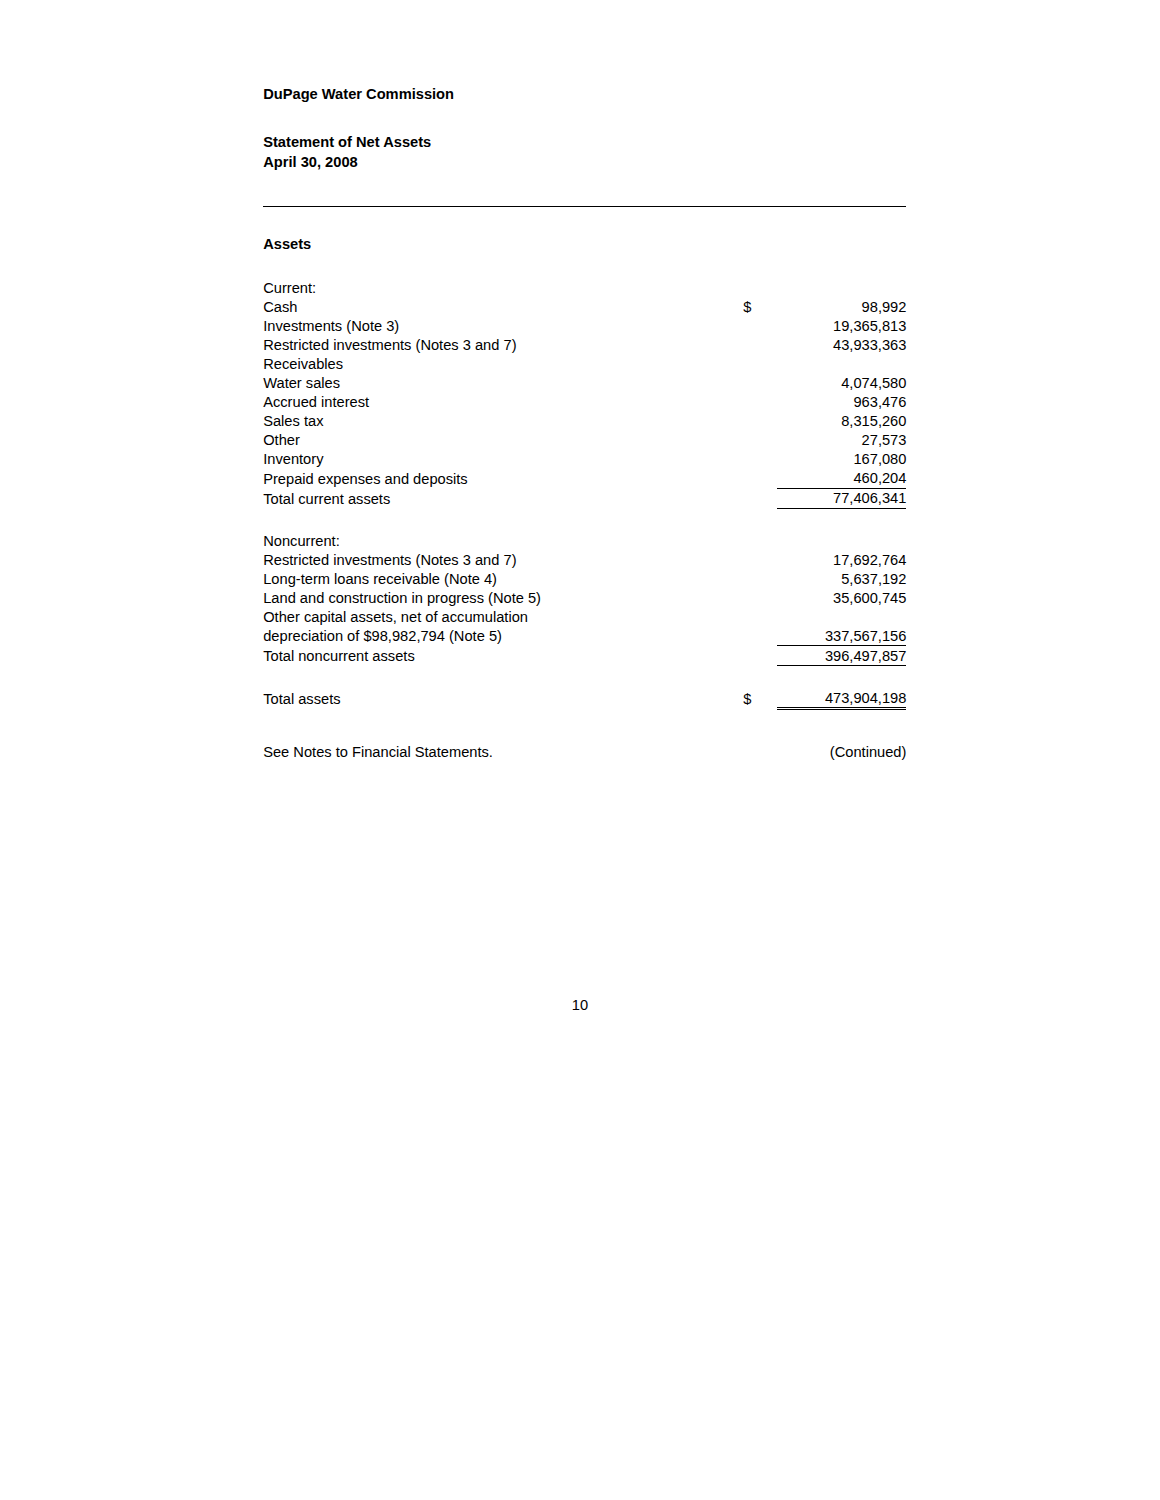DuPage Water Commission
Statement of Net Assets
April 30, 2008
Assets
| Current: | | |
| Cash | $ | 98,992 |
| Investments (Note 3) | | 19,365,813 |
| Restricted investments (Notes 3 and 7) | | 43,933,363 |
| Receivables | | |
| Water sales | | 4,074,580 |
| Accrued interest | | 963,476 |
| Sales tax | | 8,315,260 |
| Other | | 27,573 |
| Inventory | | 167,080 |
| Prepaid expenses and deposits | | 460,204 |
| Total current assets | | 77,406,341 |
| Noncurrent: | | |
| Restricted investments (Notes 3 and 7) | | 17,692,764 |
| Long-term loans receivable (Note 4) | | 5,637,192 |
| Land and construction in progress (Note 5) | | 35,600,745 |
| Other capital assets, net of accumulation | | |
| depreciation of $98,982,794 (Note 5) | | 337,567,156 |
| Total noncurrent assets | | 396,497,857 |
| Total assets | $ | 473,904,198 |
See Notes to Financial Statements. (Continued)
10